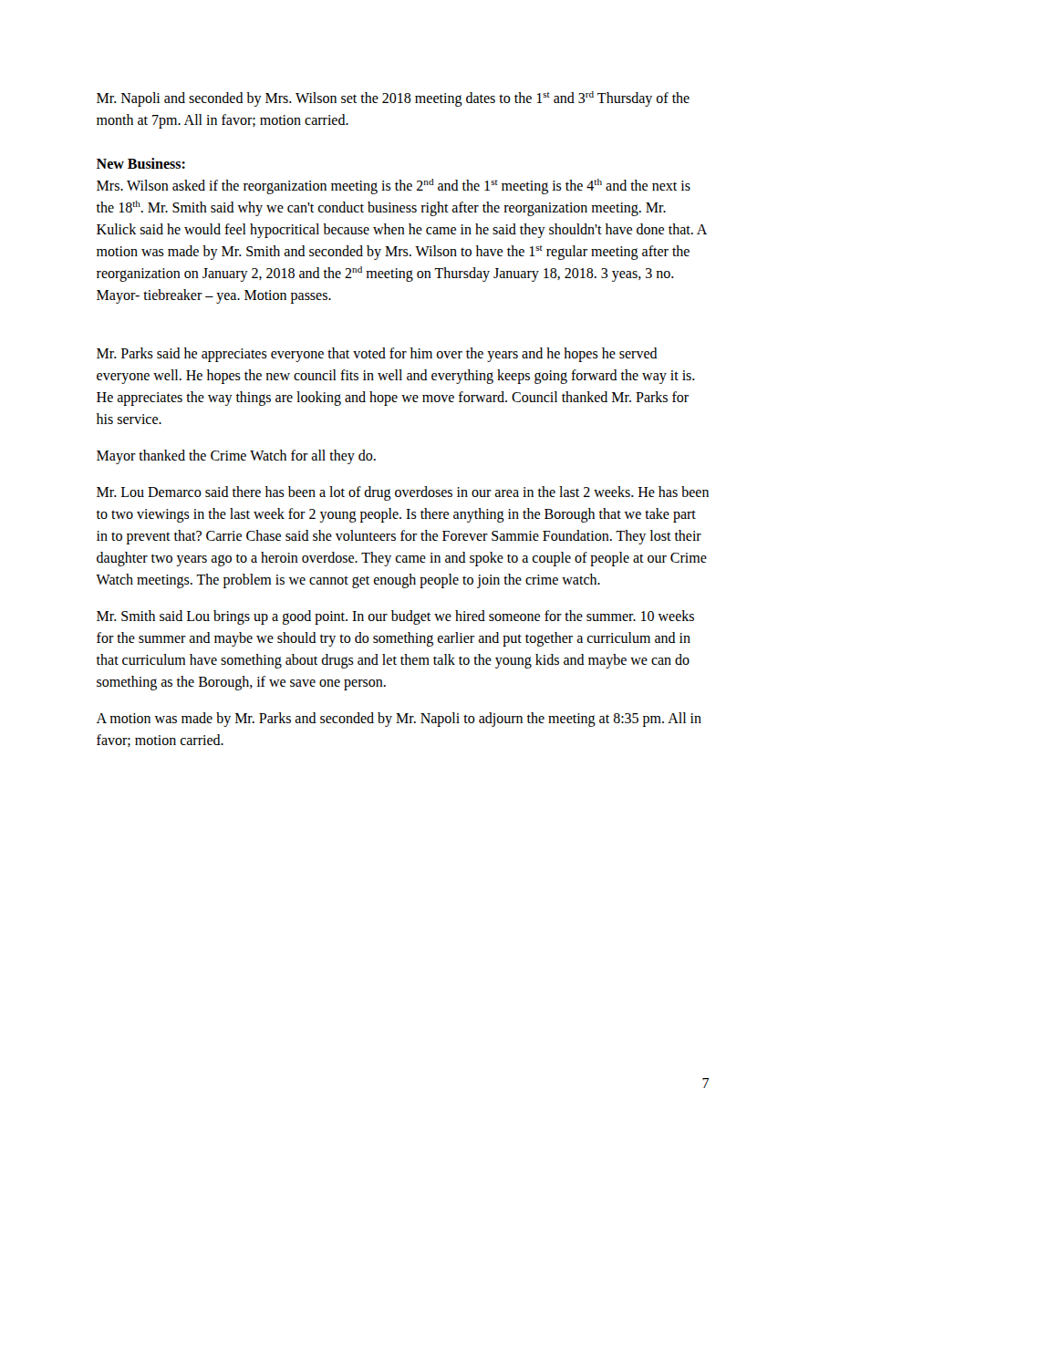Mr. Napoli and seconded by Mrs. Wilson set the 2018 meeting dates to the 1st and 3rd Thursday of the month at 7pm. All in favor; motion carried.
New Business:
Mrs. Wilson asked if the reorganization meeting is the 2nd and the 1st meeting is the 4th and the next is the 18th. Mr. Smith said why we can't conduct business right after the reorganization meeting. Mr. Kulick said he would feel hypocritical because when he came in he said they shouldn't have done that. A motion was made by Mr. Smith and seconded by Mrs. Wilson to have the 1st regular meeting after the reorganization on January 2, 2018 and the 2nd meeting on Thursday January 18, 2018. 3 yeas, 3 no. Mayor- tiebreaker – yea. Motion passes.
Mr. Parks said he appreciates everyone that voted for him over the years and he hopes he served everyone well. He hopes the new council fits in well and everything keeps going forward the way it is. He appreciates the way things are looking and hope we move forward. Council thanked Mr. Parks for his service.
Mayor thanked the Crime Watch for all they do.
Mr. Lou Demarco said there has been a lot of drug overdoses in our area in the last 2 weeks. He has been to two viewings in the last week for 2 young people. Is there anything in the Borough that we take part in to prevent that? Carrie Chase said she volunteers for the Forever Sammie Foundation. They lost their daughter two years ago to a heroin overdose. They came in and spoke to a couple of people at our Crime Watch meetings. The problem is we cannot get enough people to join the crime watch.
Mr. Smith said Lou brings up a good point. In our budget we hired someone for the summer. 10 weeks for the summer and maybe we should try to do something earlier and put together a curriculum and in that curriculum have something about drugs and let them talk to the young kids and maybe we can do something as the Borough, if we save one person.
A motion was made by Mr. Parks and seconded by Mr. Napoli to adjourn the meeting at 8:35 pm. All in favor; motion carried.
7